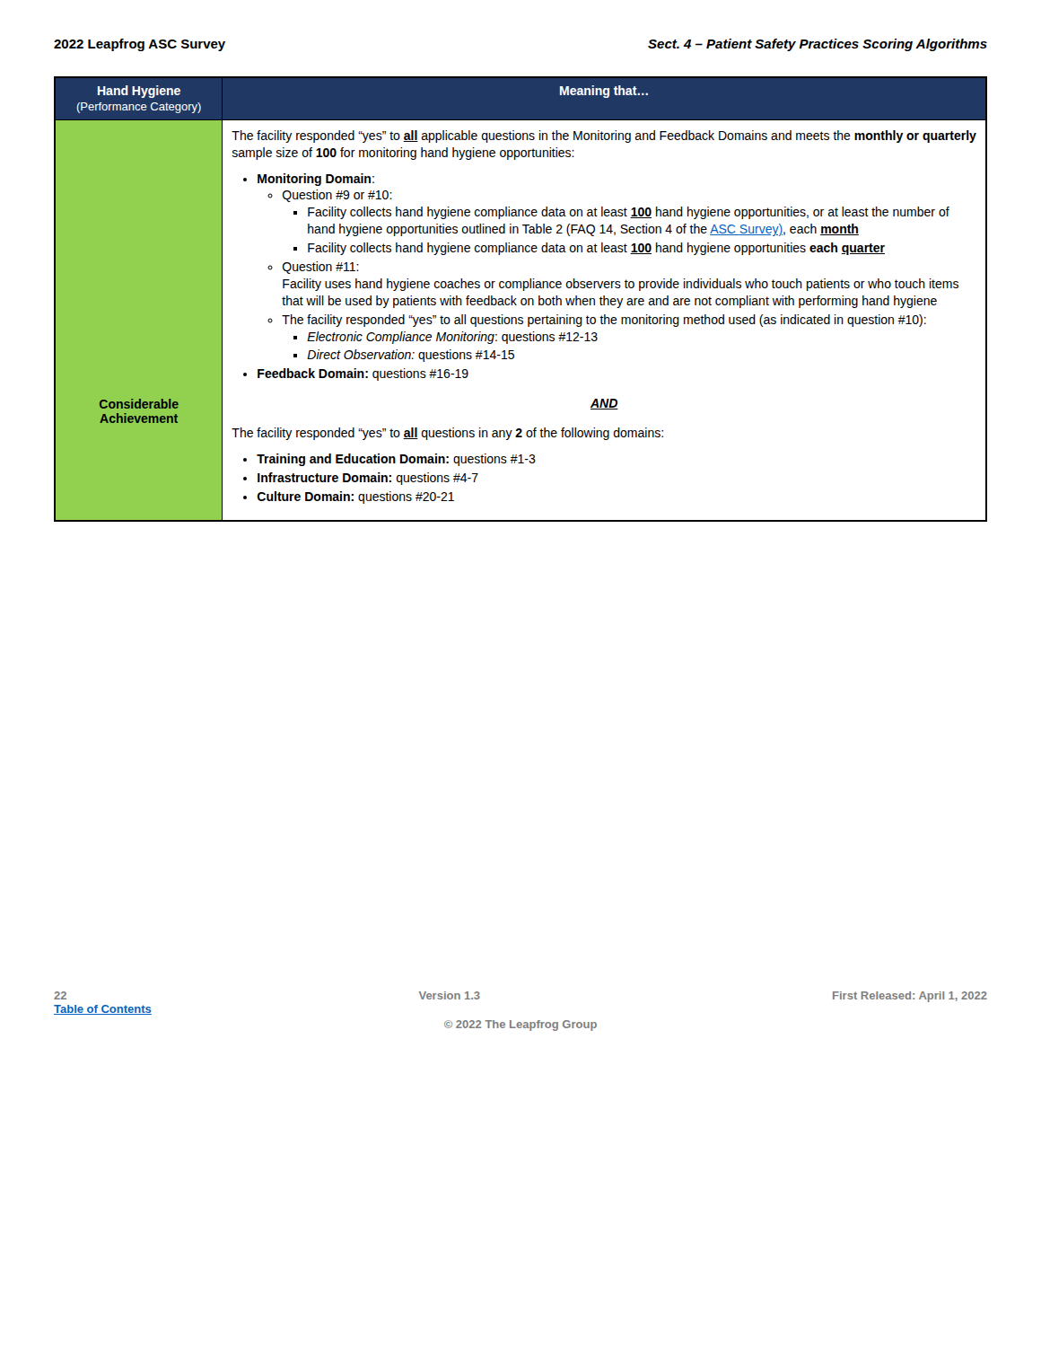2022 Leapfrog ASC Survey
Sect. 4 – Patient Safety Practices Scoring Algorithms
| Hand Hygiene (Performance Category) | Meaning that… |
| --- | --- |
| Considerable Achievement | The facility responded “yes” to all applicable questions in the Monitoring and Feedback Domains and meets the monthly or quarterly sample size of 100 for monitoring hand hygiene opportunities: Monitoring Domain : Question #9 or #10: Facility collects hand hygiene compliance data on at least 100 hand hygiene opportunities, or at least the number of hand hygiene opportunities outlined in Table 2 (FAQ 14, Section 4 of the ASC Survey) , each month Facility collects hand hygiene compliance data on at least 100 hand hygiene opportunities each quarter Question #11: Facility uses hand hygiene coaches or compliance observers to provide individuals who touch patients or who touch items that will be used by patients with feedback on both when they are and are not compliant with performing hand hygiene The facility responded “yes” to all questions pertaining to the monitoring method used (as indicated in question #10): Electronic Compliance Monitoring : questions #12-13 Direct Observation: questions #14-15 Feedback Domain: questions #16-19 AND The facility responded “yes” to all questions in any 2 of the following domains: Training and Education Domain: questions #1-3 Infrastructure Domain: questions #4-7 Culture Domain: questions #20-21 |
22
Version 1.3
First Released: April 1, 2022
Table of Contents
© 2022 The Leapfrog Group